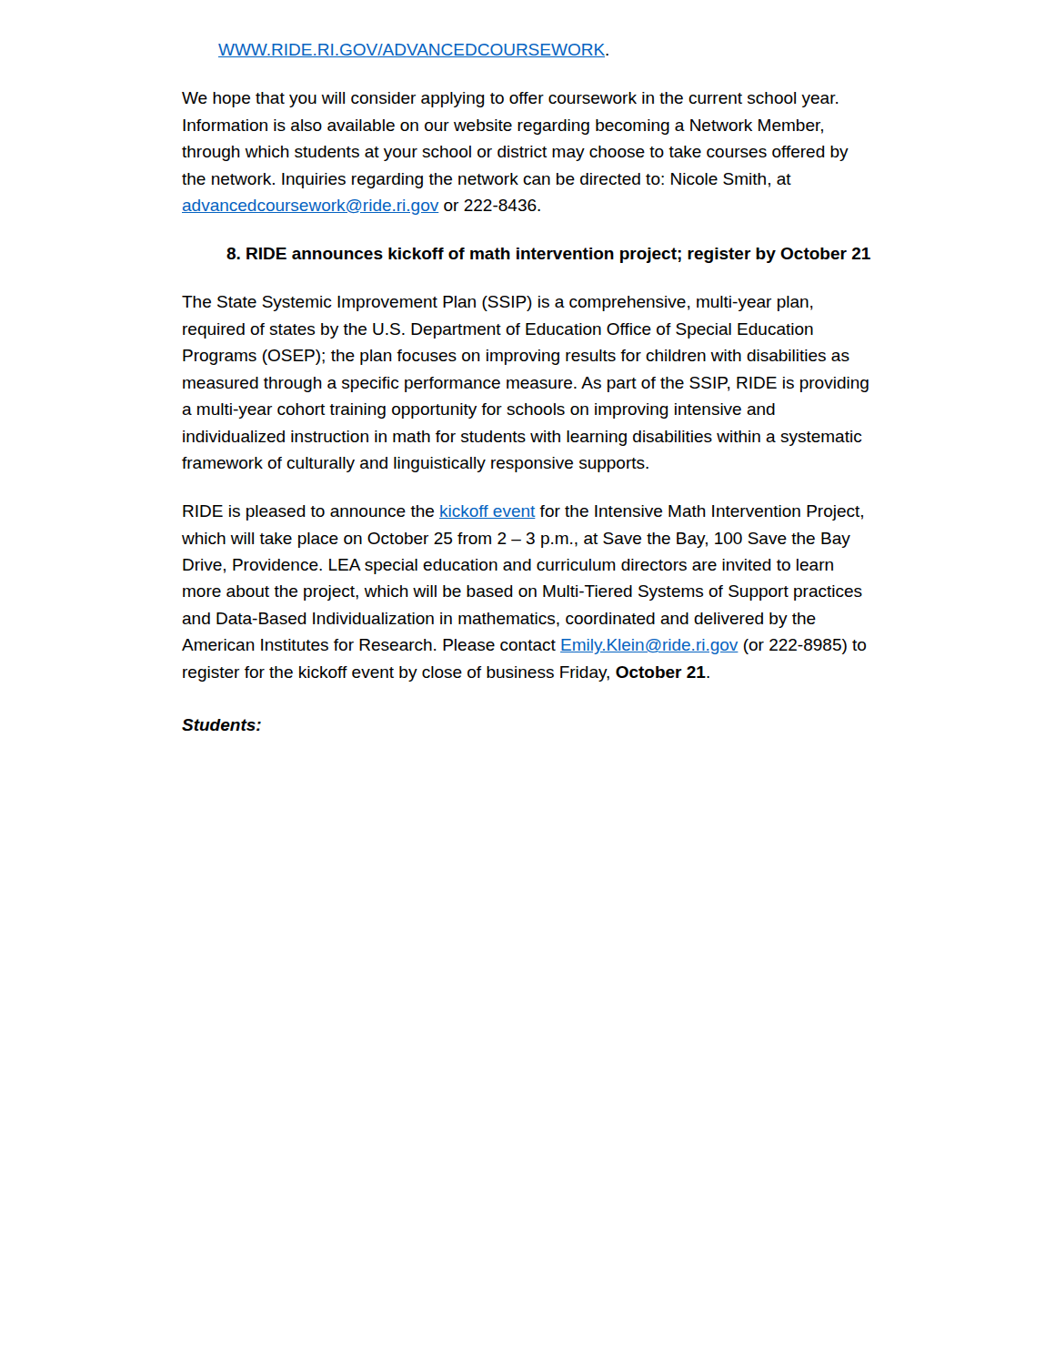WWW.RIDE.RI.GOV/ADVANCEDCOURSEWORK.
We hope that you will consider applying to offer coursework in the current school year. Information is also available on our website regarding becoming a Network Member, through which students at your school or district may choose to take courses offered by the network. Inquiries regarding the network can be directed to: Nicole Smith, at advancedcoursework@ride.ri.gov or 222-8436.
RIDE announces kickoff of math intervention project; register by October 21
The State Systemic Improvement Plan (SSIP) is a comprehensive, multi-year plan, required of states by the U.S. Department of Education Office of Special Education Programs (OSEP); the plan focuses on improving results for children with disabilities as measured through a specific performance measure. As part of the SSIP, RIDE is providing a multi-year cohort training opportunity for schools on improving intensive and individualized instruction in math for students with learning disabilities within a systematic framework of culturally and linguistically responsive supports.
RIDE is pleased to announce the kickoff event for the Intensive Math Intervention Project, which will take place on October 25 from 2 – 3 p.m., at Save the Bay, 100 Save the Bay Drive, Providence. LEA special education and curriculum directors are invited to learn more about the project, which will be based on Multi-Tiered Systems of Support practices and Data-Based Individualization in mathematics, coordinated and delivered by the American Institutes for Research. Please contact Emily.Klein@ride.ri.gov (or 222-8985) to register for the kickoff event by close of business Friday, October 21.
Students: